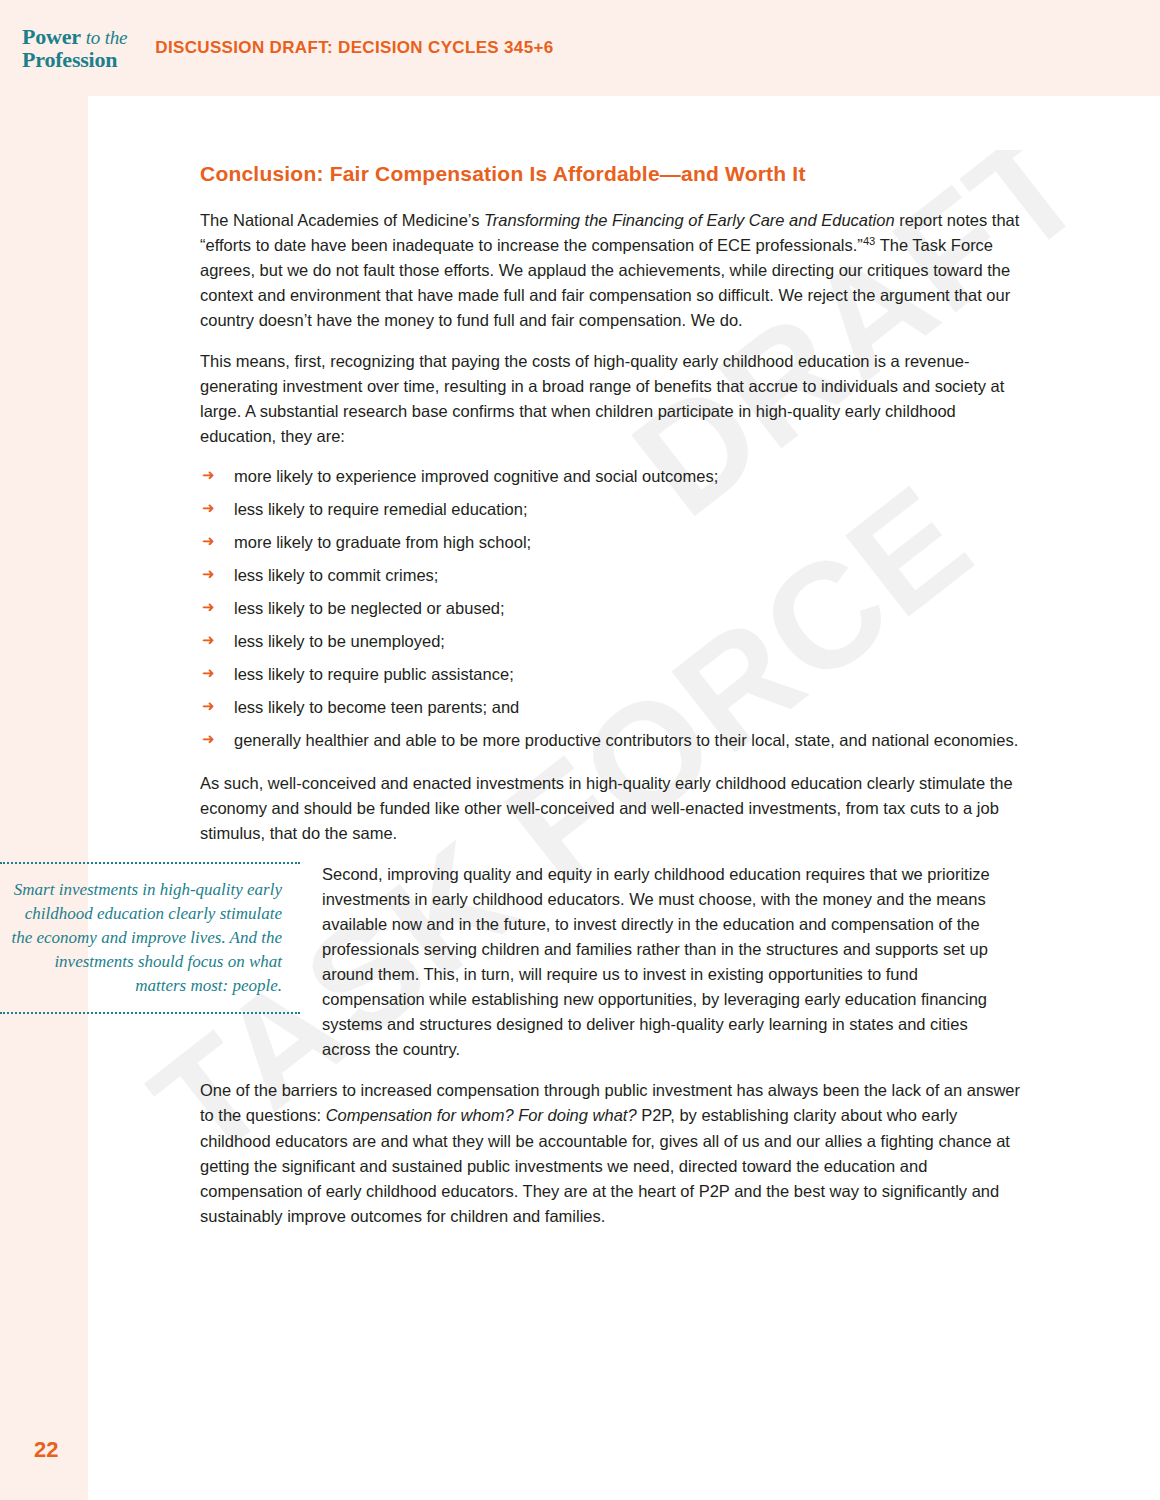Power to the
Profession
Discussion Draft: Decision Cycles 345+6
DRAFT TASK FORCE
Conclusion: Fair Compensation Is Affordable—and Worth It
The National Academies of Medicine’s Transforming the Financing of Early Care and Education report notes that “efforts to date have been inadequate to increase the compensation of ECE professionals.”43 The Task Force agrees, but we do not fault those efforts. We applaud the achievements, while directing our critiques toward the context and environment that have made full and fair compensation so difficult. We reject the argument that our country doesn’t have the money to fund full and fair compensation. We do.
This means, first, recognizing that paying the costs of high-quality early childhood education is a revenue-generating investment over time, resulting in a broad range of benefits that accrue to individuals and society at large. A substantial research base confirms that when children participate in high-quality early childhood education, they are:
more likely to experience improved cognitive and social outcomes;
less likely to require remedial education;
more likely to graduate from high school;
less likely to commit crimes;
less likely to be neglected or abused;
less likely to be unemployed;
less likely to require public assistance;
less likely to become teen parents; and
generally healthier and able to be more productive contributors to their local, state, and national economies.
As such, well-conceived and enacted investments in high-quality early childhood education clearly stimulate the economy and should be funded like other well-conceived and well-enacted investments, from tax cuts to a job stimulus, that do the same.
Smart investments in high-quality early childhood education clearly stimulate the economy and improve lives. And the investments should focus on what matters most: people.
Second, improving quality and equity in early childhood education requires that we prioritize investments in early childhood educators. We must choose, with the money and the means available now and in the future, to invest directly in the education and compensation of the professionals serving children and families rather than in the structures and supports set up around them. This, in turn, will require us to invest in existing opportunities to fund compensation while establishing new opportunities, by leveraging early education financing systems and structures designed to deliver high-quality early learning in states and cities across the country.
One of the barriers to increased compensation through public investment has always been the lack of an answer to the questions: Compensation for whom? For doing what? P2P, by establishing clarity about who early childhood educators are and what they will be accountable for, gives all of us and our allies a fighting chance at getting the significant and sustained public investments we need, directed toward the education and compensation of early childhood educators. They are at the heart of P2P and the best way to significantly and sustainably improve outcomes for children and families.
22